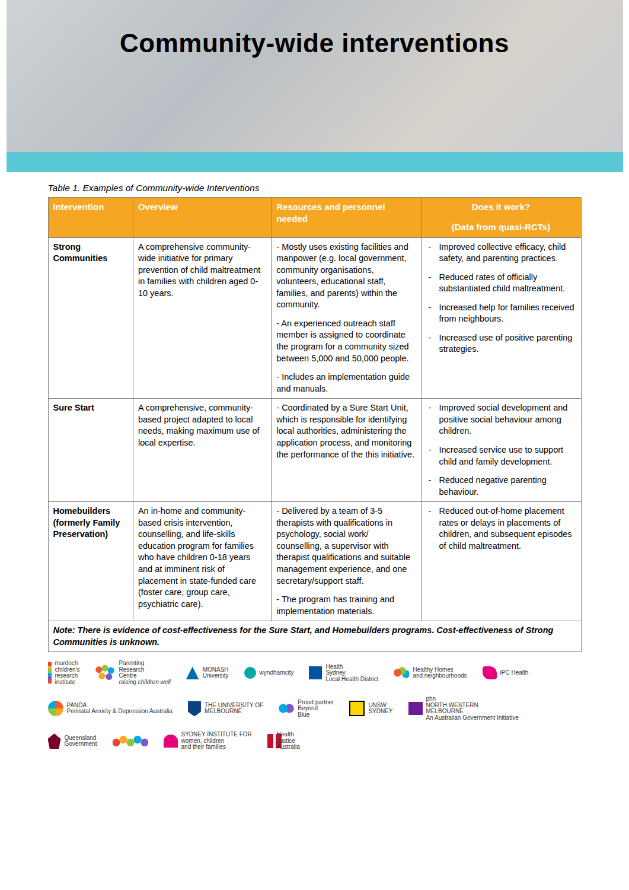Community-wide interventions
Table 1. Examples of Community-wide Interventions
| Intervention | Overview | Resources and personnel needed | Does it work? (Data from quasi-RCTs) |
| --- | --- | --- | --- |
| Strong Communities | A comprehensive community-wide initiative for primary prevention of child maltreatment in families with children aged 0-10 years. | - Mostly uses existing facilities and manpower (e.g. local government, community organisations, volunteers, educational staff, families, and parents) within the community. - An experienced outreach staff member is assigned to coordinate the program for a community sized between 5,000 and 50,000 people. - Includes an implementation guide and manuals. | Improved collective efficacy, child safety, and parenting practices. Reduced rates of officially substantiated child maltreatment. Increased help for families received from neighbours. Increased use of positive parenting strategies. |
| Sure Start | A comprehensive, community-based project adapted to local needs, making maximum use of local expertise. | - Coordinated by a Sure Start Unit, which is responsible for identifying local authorities, administering the application process, and monitoring the performance of the this initiative. | Improved social development and positive social behaviour among children. Increased service use to support child and family development. Reduced negative parenting behaviour. |
| Homebuilders (formerly Family Preservation) | An in-home and community-based crisis intervention, counselling, and life-skills education program for families who have children 0-18 years and at imminent risk of placement in state-funded care (foster care, group care, psychiatric care). | - Delivered by a team of 3-5 therapists with qualifications in psychology, social work/ counselling, a supervisor with therapist qualifications and suitable management experience, and one secretary/support staff. - The program has training and implementation materials. | Reduced out-of-home placement rates or delays in placements of children, and subsequent episodes of child maltreatment. |
| Note: There is evidence of cost-effectiveness for the Sure Start, and Homebuilders programs. Cost-effectiveness of Strong Communities is unknown. |
murdoch
children's
research
institute
Parenting
Research
Centre
raising children well
MONASH
University
wyndhamcity
Health
Sydney
Local Health District
Healthy Homes
and neighbourhoods
iPC Health
PANDA
Perinatal Anxiety & Depression Australia
THE UNIVERSITY OF
MELBOURNE
Proud partner
Beyond
Blue
UNSW
SYDNEY
phn
NORTH WESTERN
MELBOURNE
An Australian Government Initiative
Queensland
Government
SYDNEY INSTITUTE FOR
women, children
and their families
Health
Justice
Australia